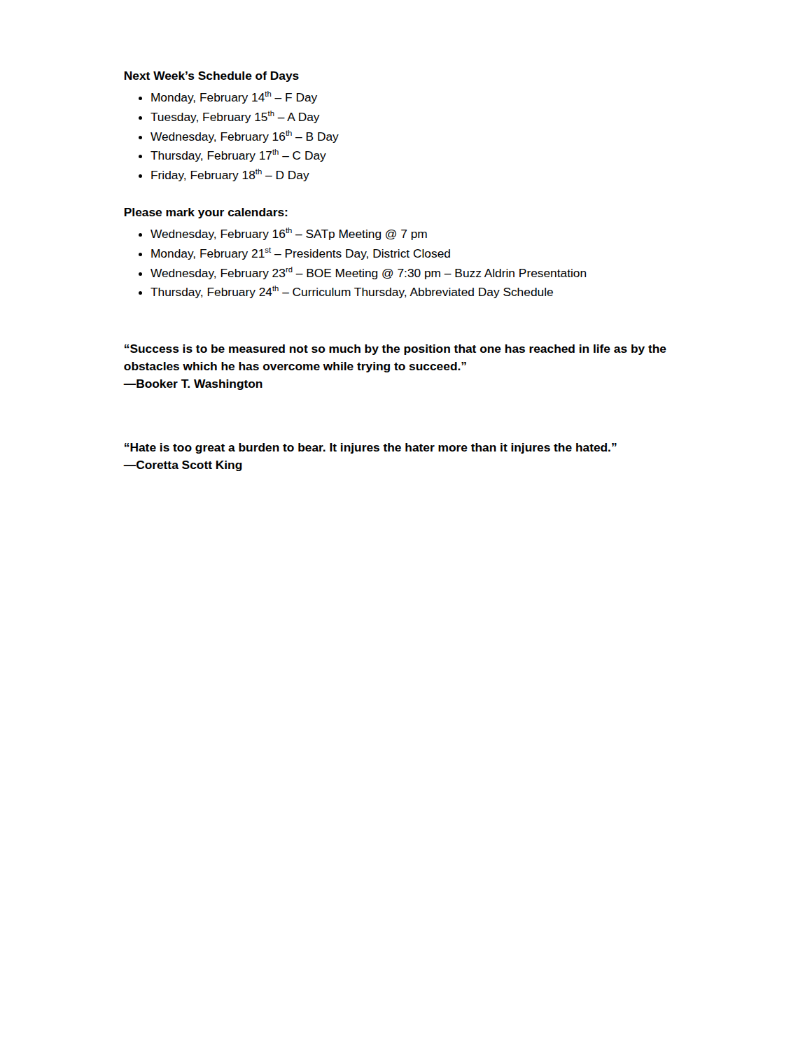Next Week’s Schedule of Days
Monday, February 14th – F Day
Tuesday, February 15th – A Day
Wednesday, February 16th – B Day
Thursday, February 17th – C Day
Friday, February 18th – D Day
Please mark your calendars:
Wednesday, February 16th – SATp Meeting @ 7 pm
Monday, February 21st – Presidents Day, District Closed
Wednesday, February 23rd – BOE Meeting @ 7:30 pm – Buzz Aldrin Presentation
Thursday, February 24th – Curriculum Thursday, Abbreviated Day Schedule
“Success is to be measured not so much by the position that one has reached in life as by the obstacles which he has overcome while trying to succeed.”
—Booker T. Washington
“Hate is too great a burden to bear. It injures the hater more than it injures the hated.”
—Coretta Scott King